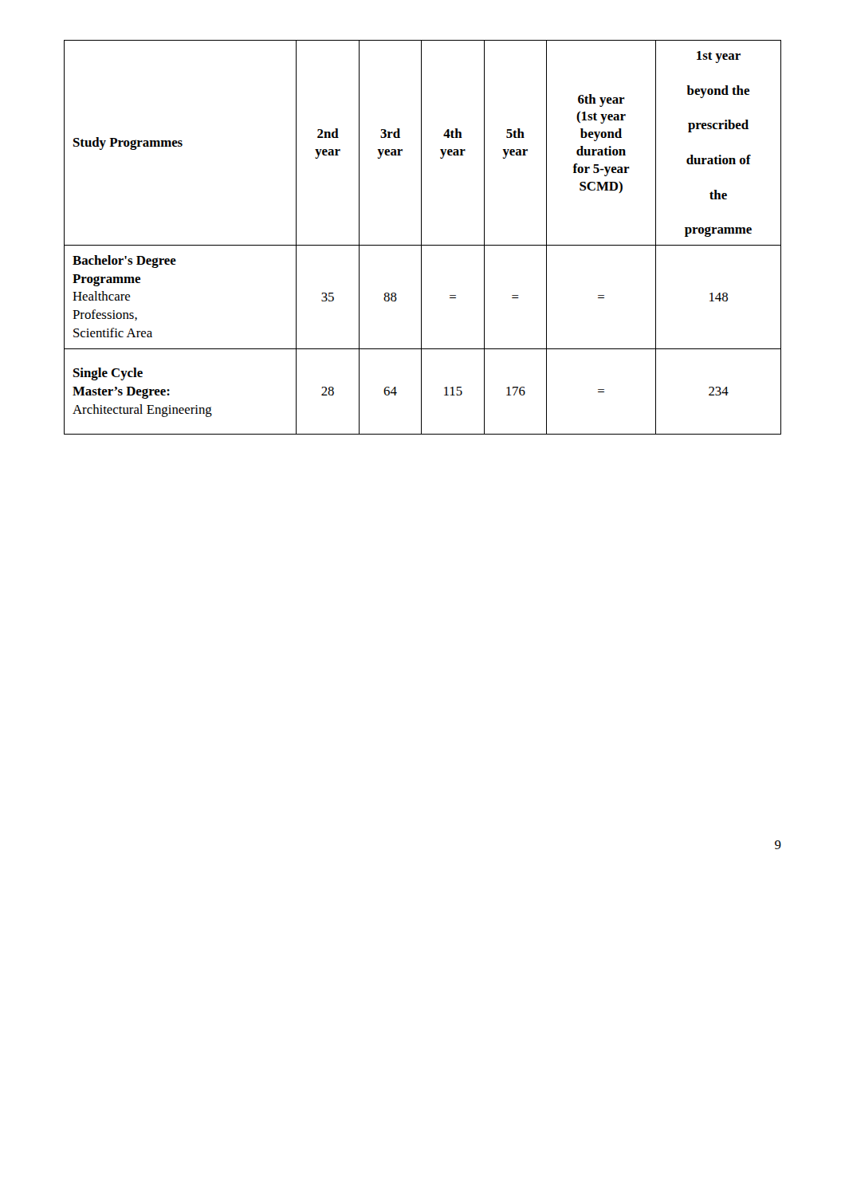| Study Programmes | 2nd year | 3rd year | 4th year | 5th year | 6th year (1st year beyond duration for 5-year SCMD) | 1st year beyond the prescribed duration of the programme |
| --- | --- | --- | --- | --- | --- | --- |
| Bachelor's Degree Programme Healthcare Professions, Scientific Area | 35 | 88 | = | = | = | 148 |
| Single Cycle Master’s Degree: Architectural Engineering | 28 | 64 | 115 | 176 | = | 234 |
9